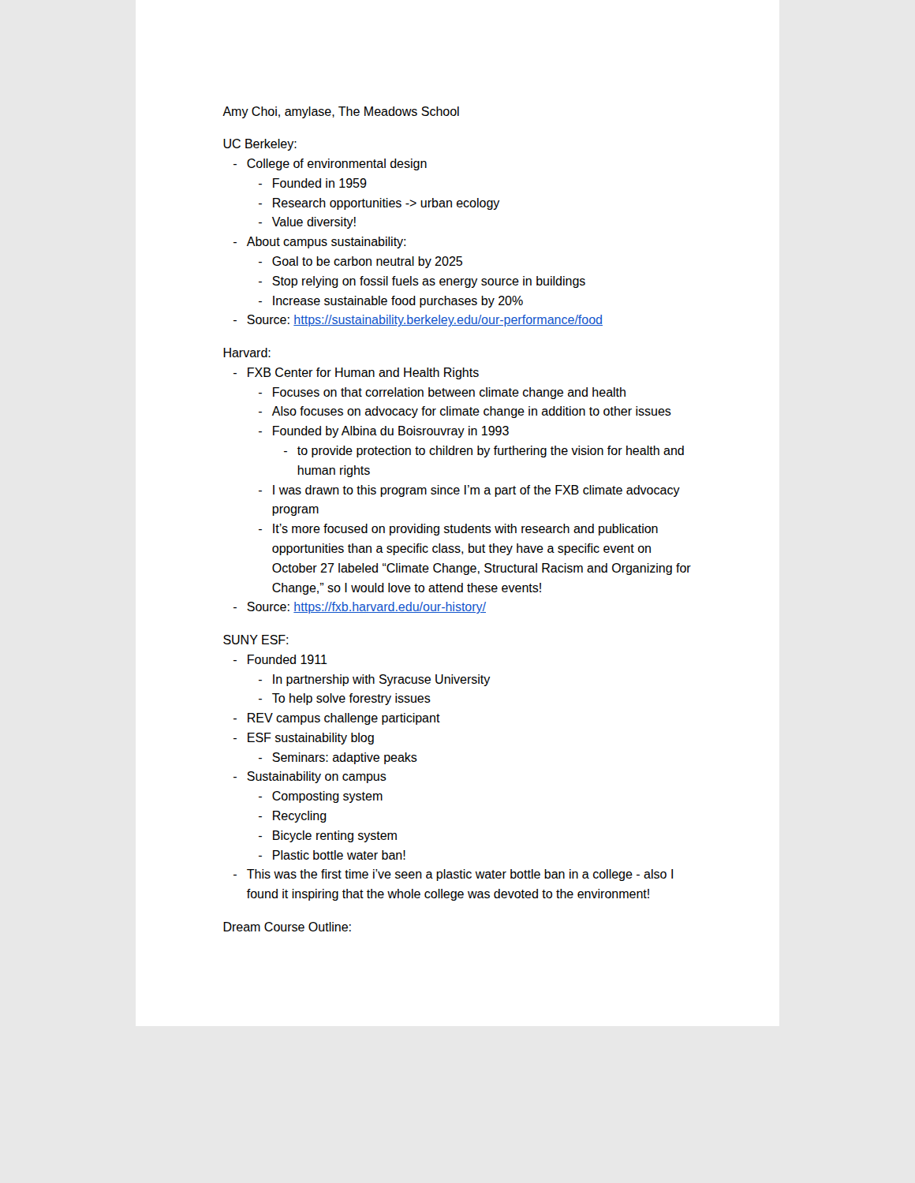Amy Choi, amylase, The Meadows School
UC Berkeley:
College of environmental design
Founded in 1959
Research opportunities -> urban ecology
Value diversity!
About campus sustainability:
Goal to be carbon neutral by 2025
Stop relying on fossil fuels as energy source in buildings
Increase sustainable food purchases by 20%
Source: https://sustainability.berkeley.edu/our-performance/food
Harvard:
FXB Center for Human and Health Rights
Focuses on that correlation between climate change and health
Also focuses on advocacy for climate change in addition to other issues
Founded by Albina du Boisrouvray in 1993
to provide protection to children by furthering the vision for health and human rights
I was drawn to this program since I’m a part of the FXB climate advocacy program
It’s more focused on providing students with research and publication opportunities than a specific class, but they have a specific event on October 27 labeled “Climate Change, Structural Racism and Organizing for Change,” so I would love to attend these events!
Source: https://fxb.harvard.edu/our-history/
SUNY ESF:
Founded 1911
In partnership with Syracuse University
To help solve forestry issues
REV campus challenge participant
ESF sustainability blog
Seminars: adaptive peaks
Sustainability on campus
Composting system
Recycling
Bicycle renting system
Plastic bottle water ban!
This was the first time i’ve seen a plastic water bottle ban in a college - also I found it inspiring that the whole college was devoted to the environment!
Dream Course Outline: